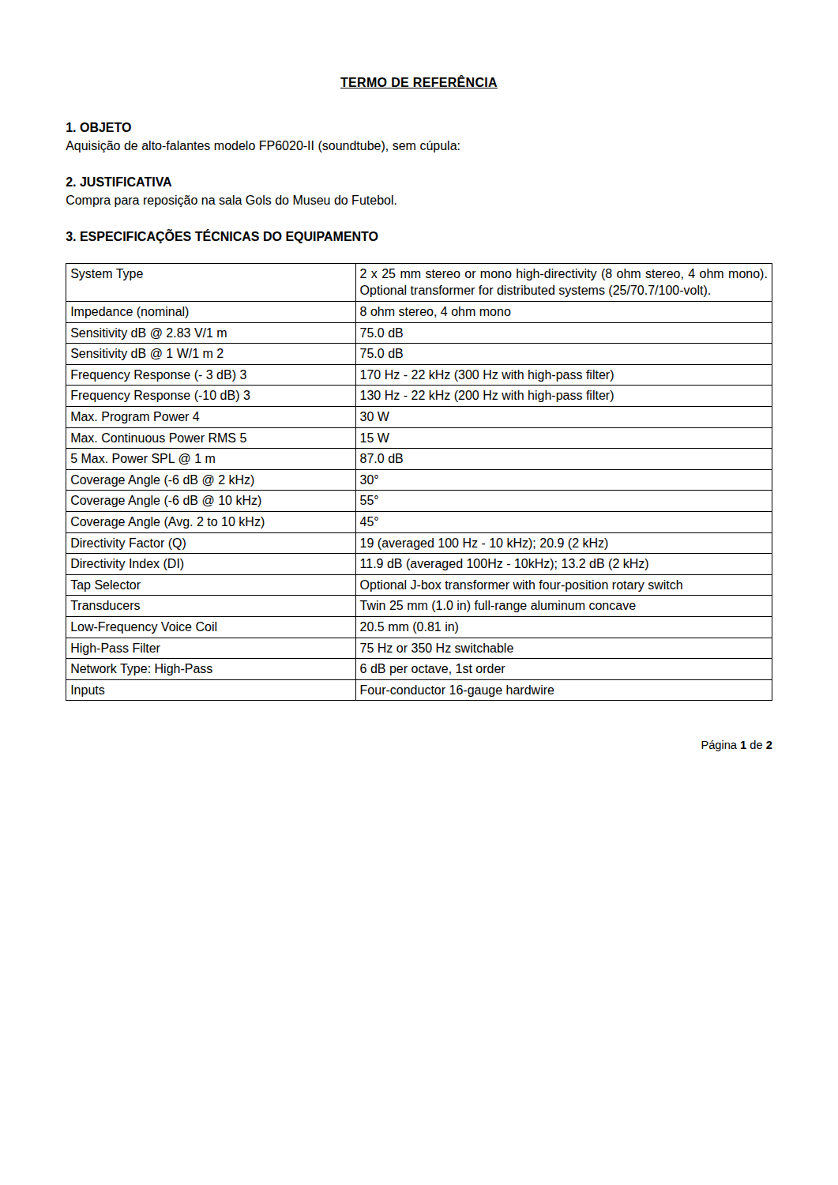TERMO DE REFERÊNCIA
1. OBJETO
Aquisição de alto-falantes modelo FP6020-II (soundtube), sem cúpula:
2. JUSTIFICATIVA
Compra para reposição na sala Gols do Museu do Futebol.
3. ESPECIFICAÇÕES TÉCNICAS DO EQUIPAMENTO
| System Type | 2 x 25 mm stereo or mono high-directivity (8 ohm stereo, 4 ohm mono). Optional transformer for distributed systems (25/70.7/100-volt). |
| Impedance (nominal) | 8 ohm stereo, 4 ohm mono |
| Sensitivity dB @ 2.83 V/1 m | 75.0 dB |
| Sensitivity dB @ 1 W/1 m 2 | 75.0 dB |
| Frequency Response (- 3 dB) 3 | 170 Hz - 22 kHz (300 Hz with high-pass filter) |
| Frequency Response (-10 dB) 3 | 130 Hz - 22 kHz (200 Hz with high-pass filter) |
| Max. Program Power 4 | 30 W |
| Max. Continuous Power RMS 5 | 15 W |
| 5 Max. Power SPL @ 1 m | 87.0 dB |
| Coverage Angle (-6 dB @ 2 kHz) | 30° |
| Coverage Angle (-6 dB @ 10 kHz) | 55° |
| Coverage Angle (Avg. 2 to 10 kHz) | 45° |
| Directivity Factor (Q) | 19 (averaged 100 Hz - 10 kHz); 20.9 (2 kHz) |
| Directivity Index (DI) | 11.9 dB (averaged 100Hz - 10kHz); 13.2 dB (2 kHz) |
| Tap Selector | Optional J-box transformer with four-position rotary switch |
| Transducers | Twin 25 mm (1.0 in) full-range aluminum concave |
| Low-Frequency Voice Coil | 20.5 mm (0.81 in) |
| High-Pass Filter | 75 Hz or 350 Hz switchable |
| Network Type: High-Pass | 6 dB per octave, 1st order |
| Inputs | Four-conductor 16-gauge hardwire |
Página 1 de 2